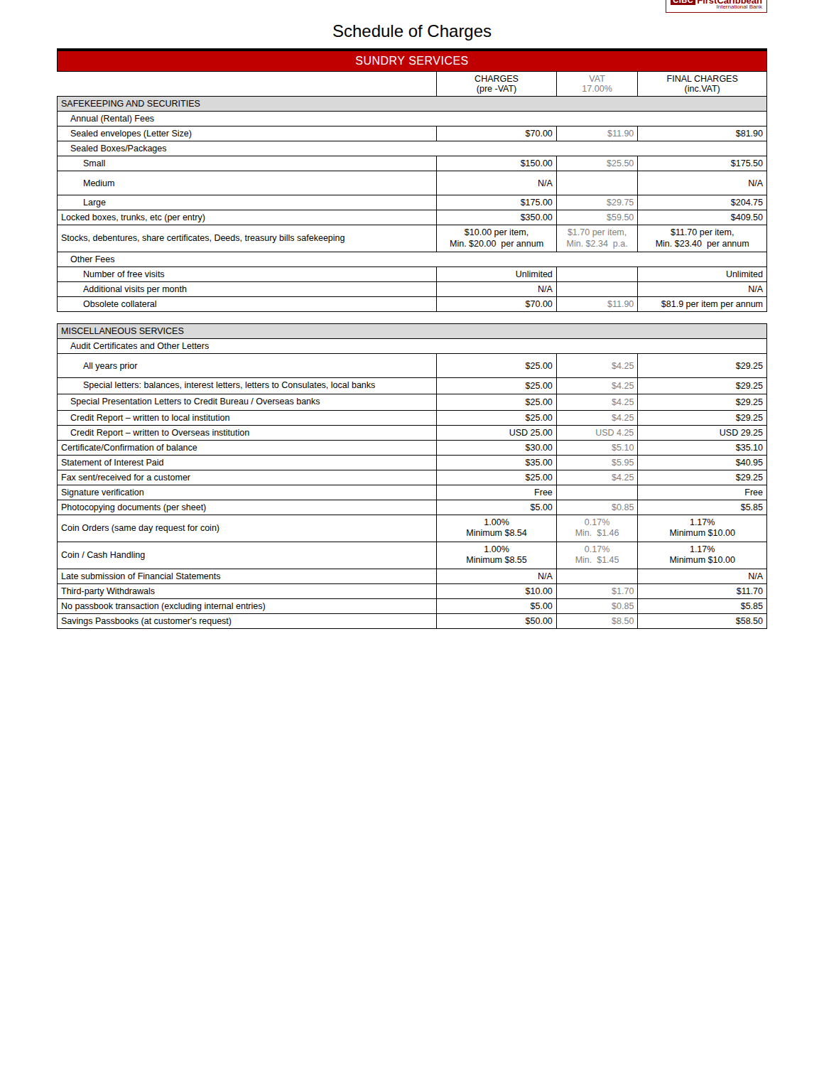CIBC FirstCaribbean International Bank
Schedule of Charges
| SUNDRY SERVICES |
| | CHARGES (pre -VAT) | VAT 17.00% | FINAL CHARGES (inc.VAT) |
| SAFEKEEPING AND SECURITIES |
| Annual (Rental) Fees |
| Sealed envelopes (Letter Size) | $70.00 | $11.90 | $81.90 |
| Sealed Boxes/Packages |
| Small | $150.00 | $25.50 | $175.50 |
| Medium | N/A | | N/A |
| Large | $175.00 | $29.75 | $204.75 |
| Locked boxes, trunks, etc (per entry) | $350.00 | $59.50 | $409.50 |
| Stocks, debentures, share certificates, Deeds, treasury bills safekeeping | $10.00 per item, Min. $20.00 per annum | $1.70 per item, Min. $2.34 p.a. | $11.70 per item, Min. $23.40 per annum |
| Other Fees |
| Number of free visits | Unlimited | | Unlimited |
| Additional visits per month | N/A | | N/A |
| Obsolete collateral | $70.00 | $11.90 | $81.9 per item per annum |
| MISCELLANEOUS SERVICES |
| Audit Certificates and Other Letters |
| All years prior | $25.00 | $4.25 | $29.25 |
| Special letters: balances, interest letters, letters to Consulates, local banks | $25.00 | $4.25 | $29.25 |
| Special Presentation Letters to Credit Bureau / Overseas banks | $25.00 | $4.25 | $29.25 |
| Credit Report – written to local institution | $25.00 | $4.25 | $29.25 |
| Credit Report – written to Overseas institution | USD 25.00 | USD 4.25 | USD 29.25 |
| Certificate/Confirmation of balance | $30.00 | $5.10 | $35.10 |
| Statement of Interest Paid | $35.00 | $5.95 | $40.95 |
| Fax sent/received for a customer | $25.00 | $4.25 | $29.25 |
| Signature verification | Free | | Free |
| Photocopying documents (per sheet) | $5.00 | $0.85 | $5.85 |
| Coin Orders (same day request for coin) | 1.00% Minimum $8.54 | 0.17% Min. $1.46 | 1.17% Minimum $10.00 |
| Coin / Cash Handling | 1.00% Minimum $8.55 | 0.17% Min. $1.45 | 1.17% Minimum $10.00 |
| Late submission of Financial Statements | N/A | | N/A |
| Third-party Withdrawals | $10.00 | $1.70 | $11.70 |
| No passbook transaction (excluding internal entries) | $5.00 | $0.85 | $5.85 |
| Savings Passbooks (at customer's request) | $50.00 | $8.50 | $58.50 |